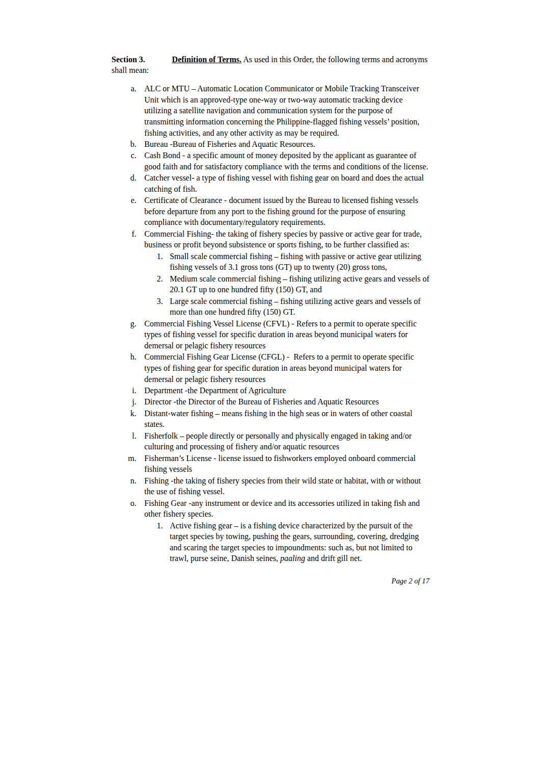Section 3. Definition of Terms. As used in this Order, the following terms and acronyms shall mean:
ALC or MTU – Automatic Location Communicator or Mobile Tracking Transceiver Unit which is an approved-type one-way or two-way automatic tracking device utilizing a satellite navigation and communication system for the purpose of transmitting information concerning the Philippine-flagged fishing vessels’ position, fishing activities, and any other activity as may be required.
Bureau -Bureau of Fisheries and Aquatic Resources.
Cash Bond - a specific amount of money deposited by the applicant as guarantee of good faith and for satisfactory compliance with the terms and conditions of the license.
Catcher vessel- a type of fishing vessel with fishing gear on board and does the actual catching of fish.
Certificate of Clearance - document issued by the Bureau to licensed fishing vessels before departure from any port to the fishing ground for the purpose of ensuring compliance with documentary/regulatory requirements.
Commercial Fishing- the taking of fishery species by passive or active gear for trade, business or profit beyond subsistence or sports fishing, to be further classified as:
Small scale commercial fishing – fishing with passive or active gear utilizing fishing vessels of 3.1 gross tons (GT) up to twenty (20) gross tons,
Medium scale commercial fishing – fishing utilizing active gears and vessels of 20.1 GT up to one hundred fifty (150) GT, and
Large scale commercial fishing – fishing utilizing active gears and vessels of more than one hundred fifty (150) GT.
Commercial Fishing Vessel License (CFVL) - Refers to a permit to operate specific types of fishing vessel for specific duration in areas beyond municipal waters for demersal or pelagic fishery resources
Commercial Fishing Gear License (CFGL) - Refers to a permit to operate specific types of fishing gear for specific duration in areas beyond municipal waters for demersal or pelagic fishery resources
Department -the Department of Agriculture
Director -the Director of the Bureau of Fisheries and Aquatic Resources
Distant-water fishing – means fishing in the high seas or in waters of other coastal states.
Fisherfolk – people directly or personally and physically engaged in taking and/or culturing and processing of fishery and/or aquatic resources
Fisherman’s License - license issued to fishworkers employed onboard commercial fishing vessels
Fishing -the taking of fishery species from their wild state or habitat, with or without the use of fishing vessel.
Fishing Gear -any instrument or device and its accessories utilized in taking fish and other fishery species.
Active fishing gear – is a fishing device characterized by the pursuit of the target species by towing, pushing the gears, surrounding, covering, dredging and scaring the target species to impoundments: such as, but not limited to trawl, purse seine, Danish seines, paaling and drift gill net.
Page 2 of 17